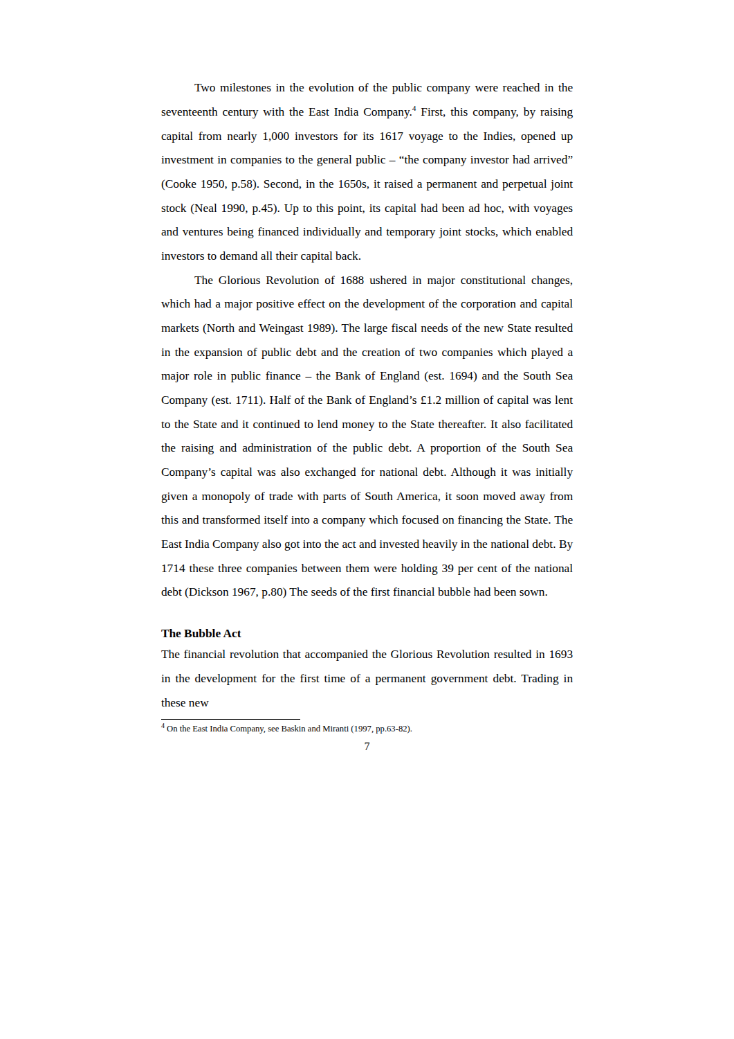Two milestones in the evolution of the public company were reached in the seventeenth century with the East India Company.4 First, this company, by raising capital from nearly 1,000 investors for its 1617 voyage to the Indies, opened up investment in companies to the general public – “the company investor had arrived” (Cooke 1950, p.58). Second, in the 1650s, it raised a permanent and perpetual joint stock (Neal 1990, p.45). Up to this point, its capital had been ad hoc, with voyages and ventures being financed individually and temporary joint stocks, which enabled investors to demand all their capital back.
The Glorious Revolution of 1688 ushered in major constitutional changes, which had a major positive effect on the development of the corporation and capital markets (North and Weingast 1989). The large fiscal needs of the new State resulted in the expansion of public debt and the creation of two companies which played a major role in public finance – the Bank of England (est. 1694) and the South Sea Company (est. 1711). Half of the Bank of England’s £1.2 million of capital was lent to the State and it continued to lend money to the State thereafter. It also facilitated the raising and administration of the public debt. A proportion of the South Sea Company’s capital was also exchanged for national debt. Although it was initially given a monopoly of trade with parts of South America, it soon moved away from this and transformed itself into a company which focused on financing the State. The East India Company also got into the act and invested heavily in the national debt. By 1714 these three companies between them were holding 39 per cent of the national debt (Dickson 1967, p.80) The seeds of the first financial bubble had been sown.
The Bubble Act
The financial revolution that accompanied the Glorious Revolution resulted in 1693 in the development for the first time of a permanent government debt. Trading in these new
4 On the East India Company, see Baskin and Miranti (1997, pp.63-82).
7